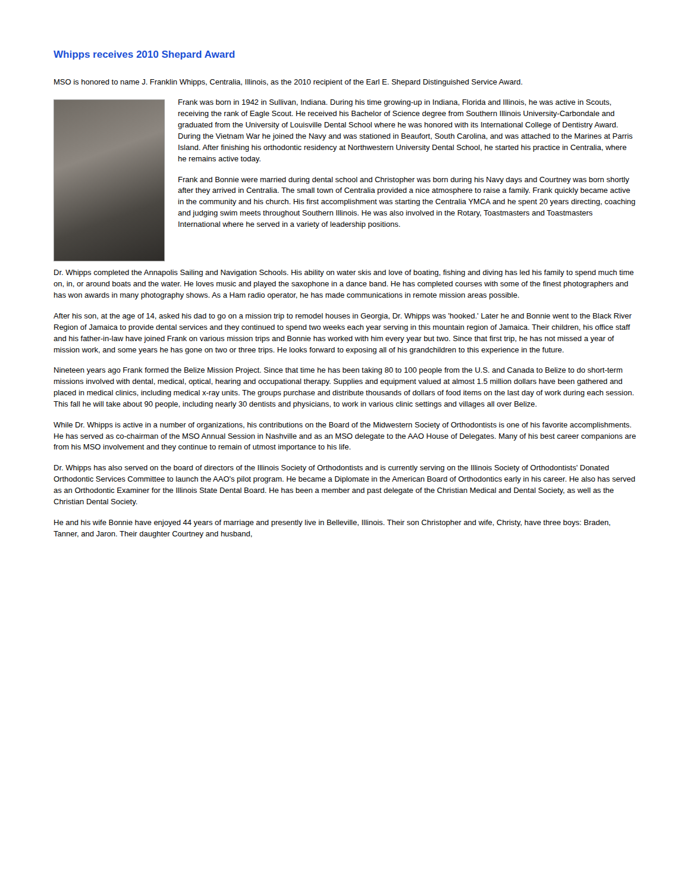Whipps receives 2010 Shepard Award
MSO is honored to name J. Franklin Whipps, Centralia, Illinois, as the 2010 recipient of the Earl E. Shepard Distinguished Service Award.
Frank was born in 1942 in Sullivan, Indiana. During his time growing-up in Indiana, Florida and Illinois, he was active in Scouts, receiving the rank of Eagle Scout. He received his Bachelor of Science degree from Southern Illinois University-Carbondale and graduated from the University of Louisville Dental School where he was honored with its International College of Dentistry Award. During the Vietnam War he joined the Navy and was stationed in Beaufort, South Carolina, and was attached to the Marines at Parris Island. After finishing his orthodontic residency at Northwestern University Dental School, he started his practice in Centralia, where he remains active today.
Frank and Bonnie were married during dental school and Christopher was born during his Navy days and Courtney was born shortly after they arrived in Centralia. The small town of Centralia provided a nice atmosphere to raise a family. Frank quickly became active in the community and his church. His first accomplishment was starting the Centralia YMCA and he spent 20 years directing, coaching and judging swim meets throughout Southern Illinois. He was also involved in the Rotary, Toastmasters and Toastmasters International where he served in a variety of leadership positions.
Dr. Whipps completed the Annapolis Sailing and Navigation Schools. His ability on water skis and love of boating, fishing and diving has led his family to spend much time on, in, or around boats and the water. He loves music and played the saxophone in a dance band. He has completed courses with some of the finest photographers and has won awards in many photography shows. As a Ham radio operator, he has made communications in remote mission areas possible.
After his son, at the age of 14, asked his dad to go on a mission trip to remodel houses in Georgia, Dr. Whipps was 'hooked.' Later he and Bonnie went to the Black River Region of Jamaica to provide dental services and they continued to spend two weeks each year serving in this mountain region of Jamaica. Their children, his office staff and his father-in-law have joined Frank on various mission trips and Bonnie has worked with him every year but two. Since that first trip, he has not missed a year of mission work, and some years he has gone on two or three trips. He looks forward to exposing all of his grandchildren to this experience in the future.
Nineteen years ago Frank formed the Belize Mission Project. Since that time he has been taking 80 to 100 people from the U.S. and Canada to Belize to do short-term missions involved with dental, medical, optical, hearing and occupational therapy. Supplies and equipment valued at almost 1.5 million dollars have been gathered and placed in medical clinics, including medical x-ray units. The groups purchase and distribute thousands of dollars of food items on the last day of work during each session. This fall he will take about 90 people, including nearly 30 dentists and physicians, to work in various clinic settings and villages all over Belize.
While Dr. Whipps is active in a number of organizations, his contributions on the Board of the Midwestern Society of Orthodontists is one of his favorite accomplishments. He has served as co-chairman of the MSO Annual Session in Nashville and as an MSO delegate to the AAO House of Delegates. Many of his best career companions are from his MSO involvement and they continue to remain of utmost importance to his life.
Dr. Whipps has also served on the board of directors of the Illinois Society of Orthodontists and is currently serving on the Illinois Society of Orthodontists' Donated Orthodontic Services Committee to launch the AAO's pilot program. He became a Diplomate in the American Board of Orthodontics early in his career. He also has served as an Orthodontic Examiner for the Illinois State Dental Board. He has been a member and past delegate of the Christian Medical and Dental Society, as well as the Christian Dental Society.
He and his wife Bonnie have enjoyed 44 years of marriage and presently live in Belleville, Illinois. Their son Christopher and wife, Christy, have three boys: Braden, Tanner, and Jaron. Their daughter Courtney and husband,